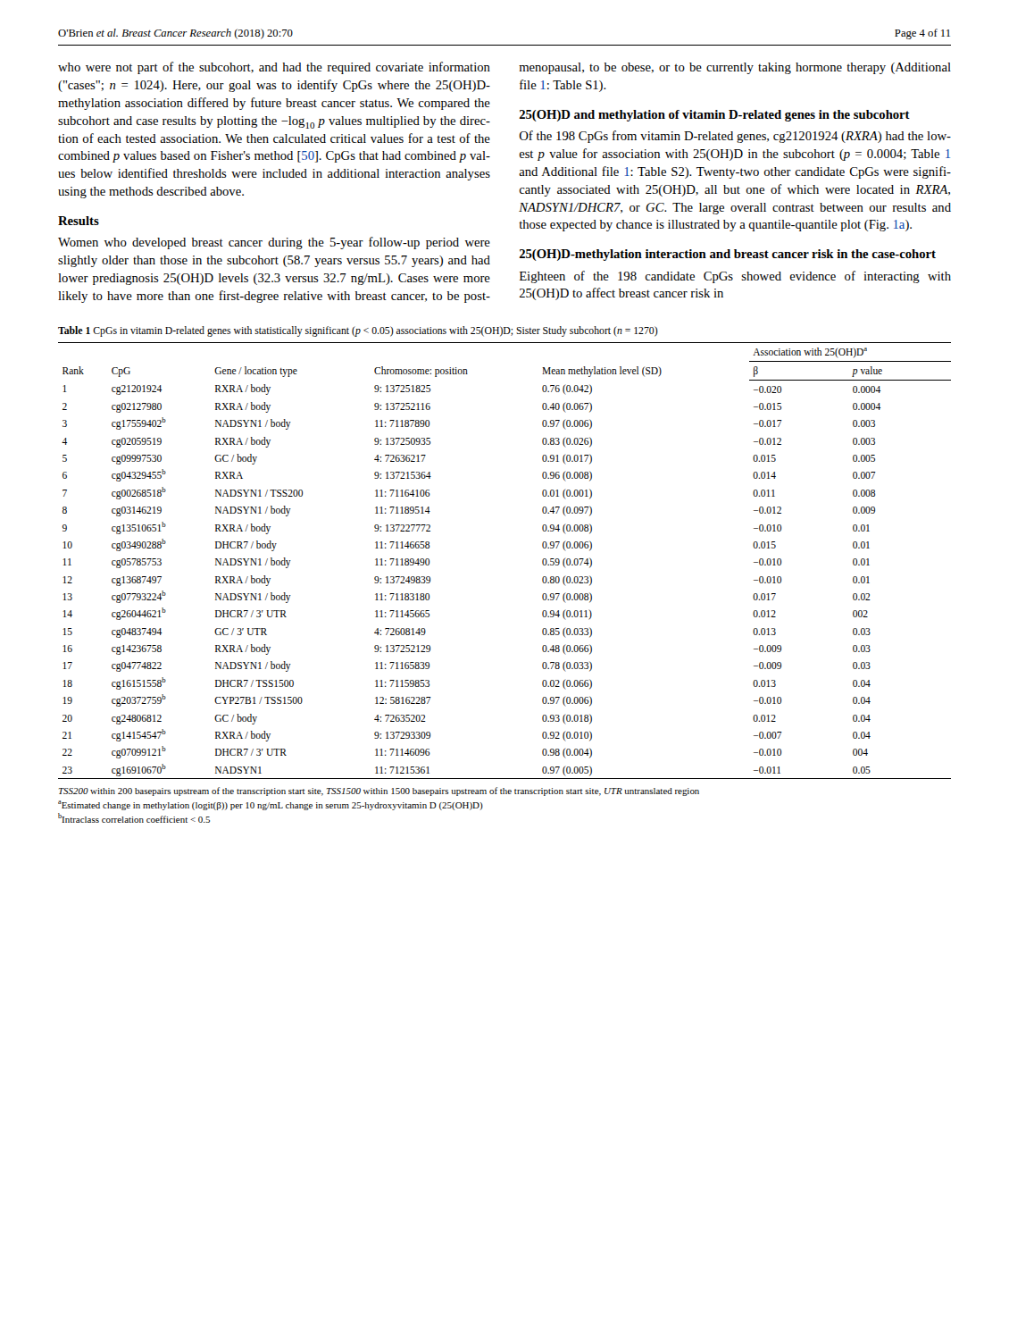O'Brien et al. Breast Cancer Research (2018) 20:70 Page 4 of 11
who were not part of the subcohort, and had the required covariate information ("cases"; n = 1024). Here, our goal was to identify CpGs where the 25(OH)D-methylation association differed by future breast cancer status. We compared the subcohort and case results by plotting the −log10 p values multiplied by the direction of each tested association. We then calculated critical values for a test of the combined p values based on Fisher's method [50]. CpGs that had combined p values below identified thresholds were included in additional interaction analyses using the methods described above.
Results
Women who developed breast cancer during the 5-year follow-up period were slightly older than those in the subcohort (58.7 years versus 55.7 years) and had lower prediagnosis 25(OH)D levels (32.3 versus 32.7 ng/mL). Cases were more likely to have more than one first-degree relative with breast cancer, to be postmenopausal, to be obese, or to be currently taking hormone therapy (Additional file 1: Table S1).
25(OH)D and methylation of vitamin D-related genes in the subcohort
Of the 198 CpGs from vitamin D-related genes, cg21201924 (RXRA) had the lowest p value for association with 25(OH)D in the subcohort (p = 0.0004; Table 1 and Additional file 1: Table S2). Twenty-two other candidate CpGs were significantly associated with 25(OH)D, all but one of which were located in RXRA, NADSYN1/DHCR7, or GC. The large overall contrast between our results and those expected by chance is illustrated by a quantile-quantile plot (Fig. 1a).
25(OH)D-methylation interaction and breast cancer risk in the case-cohort
Eighteen of the 198 candidate CpGs showed evidence of interacting with 25(OH)D to affect breast cancer risk in
Table 1 CpGs in vitamin D-related genes with statistically significant (p < 0.05) associations with 25(OH)D; Sister Study subcohort (n = 1270)
| Rank | CpG | Gene / location type | Chromosome: position | Mean methylation level (SD) | Association with 25(OH)D a |
| --- | --- | --- | --- | --- | --- |
| β | p value |
| 1 | cg21201924 | RXRA / body | 9: 137251825 | 0.76 (0.042) | −0.020 | 0.0004 |
| 2 | cg02127980 | RXRA / body | 9: 137252116 | 0.40 (0.067) | −0.015 | 0.0004 |
| 3 | cg17559402 b | NADSYN1 / body | 11: 71187890 | 0.97 (0.006) | −0.017 | 0.003 |
| 4 | cg02059519 | RXRA / body | 9: 137250935 | 0.83 (0.026) | −0.012 | 0.003 |
| 5 | cg09997530 | GC / body | 4: 72636217 | 0.91 (0.017) | 0.015 | 0.005 |
| 6 | cg04329455 b | RXRA | 9: 137215364 | 0.96 (0.008) | 0.014 | 0.007 |
| 7 | cg00268518 b | NADSYN1 / TSS200 | 11: 71164106 | 0.01 (0.001) | 0.011 | 0.008 |
| 8 | cg03146219 | NADSYN1 / body | 11: 71189514 | 0.47 (0.097) | −0.012 | 0.009 |
| 9 | cg13510651 b | RXRA / body | 9: 137227772 | 0.94 (0.008) | −0.010 | 0.01 |
| 10 | cg03490288 b | DHCR7 / body | 11: 71146658 | 0.97 (0.006) | 0.015 | 0.01 |
| 11 | cg05785753 | NADSYN1 / body | 11: 71189490 | 0.59 (0.074) | −0.010 | 0.01 |
| 12 | cg13687497 | RXRA / body | 9: 137249839 | 0.80 (0.023) | −0.010 | 0.01 |
| 13 | cg07793224 b | NADSYN1 / body | 11: 71183180 | 0.97 (0.008) | 0.017 | 0.02 |
| 14 | cg26044621 b | DHCR7 / 3′ UTR | 11: 71145665 | 0.94 (0.011) | 0.012 | 002 |
| 15 | cg04837494 | GC / 3′ UTR | 4: 72608149 | 0.85 (0.033) | 0.013 | 0.03 |
| 16 | cg14236758 | RXRA / body | 9: 137252129 | 0.48 (0.066) | −0.009 | 0.03 |
| 17 | cg04774822 | NADSYN1 / body | 11: 71165839 | 0.78 (0.033) | −0.009 | 0.03 |
| 18 | cg16151558 b | DHCR7 / TSS1500 | 11: 71159853 | 0.02 (0.066) | 0.013 | 0.04 |
| 19 | cg20372759 b | CYP27B1 / TSS1500 | 12: 58162287 | 0.97 (0.006) | −0.010 | 0.04 |
| 20 | cg24806812 | GC / body | 4: 72635202 | 0.93 (0.018) | 0.012 | 0.04 |
| 21 | cg14154547 b | RXRA / body | 9: 137293309 | 0.92 (0.010) | −0.007 | 0.04 |
| 22 | cg07099121 b | DHCR7 / 3′ UTR | 11: 71146096 | 0.98 (0.004) | −0.010 | 004 |
| 23 | cg16910670 b | NADSYN1 | 11: 71215361 | 0.97 (0.005) | −0.011 | 0.05 |
TSS200 within 200 basepairs upstream of the transcription start site, TSS1500 within 1500 basepairs upstream of the transcription start site, UTR untranslated region
aEstimated change in methylation (logit(β)) per 10 ng/mL change in serum 25-hydroxyvitamin D (25(OH)D)
bIntraclass correlation coefficient < 0.5